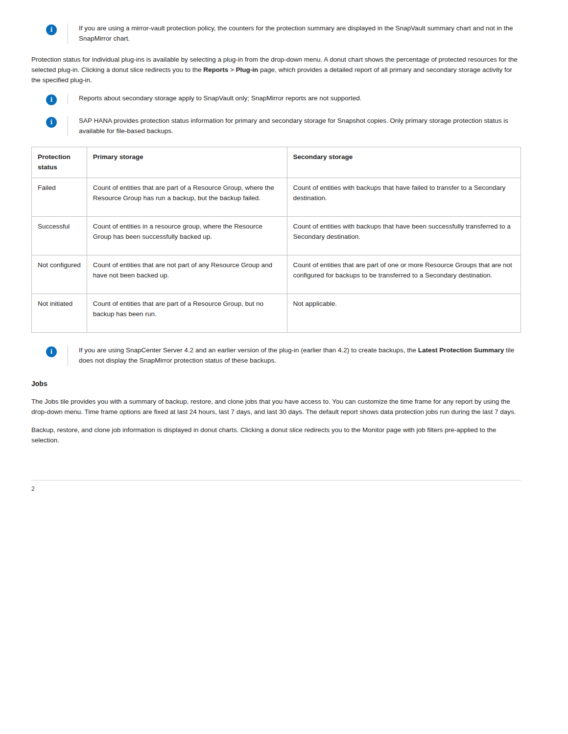i
If you are using a mirror-vault protection policy, the counters for the protection summary are displayed in the SnapVault summary chart and not in the SnapMirror chart.
Protection status for individual plug-ins is available by selecting a plug-in from the drop-down menu. A donut chart shows the percentage of protected resources for the selected plug-in. Clicking a donut slice redirects you to the Reports > Plug-in page, which provides a detailed report of all primary and secondary storage activity for the specified plug-in.
i
Reports about secondary storage apply to SnapVault only; SnapMirror reports are not supported.
i
SAP HANA provides protection status information for primary and secondary storage for Snapshot copies. Only primary storage protection status is available for file-based backups.
| Protection status | Primary storage | Secondary storage |
| --- | --- | --- |
| Failed | Count of entities that are part of a Resource Group, where the Resource Group has run a backup, but the backup failed. | Count of entities with backups that have failed to transfer to a Secondary destination. |
| Successful | Count of entities in a resource group, where the Resource Group has been successfully backed up. | Count of entities with backups that have been successfully transferred to a Secondary destination. |
| Not configured | Count of entities that are not part of any Resource Group and have not been backed up. | Count of entities that are part of one or more Resource Groups that are not configured for backups to be transferred to a Secondary destination. |
| Not initiated | Count of entities that are part of a Resource Group, but no backup has been run. | Not applicable. |
i
If you are using SnapCenter Server 4.2 and an earlier version of the plug-in (earlier than 4.2) to create backups, the Latest Protection Summary tile does not display the SnapMirror protection status of these backups.
Jobs
The Jobs tile provides you with a summary of backup, restore, and clone jobs that you have access to. You can customize the time frame for any report by using the drop-down menu. Time frame options are fixed at last 24 hours, last 7 days, and last 30 days. The default report shows data protection jobs run during the last 7 days.
Backup, restore, and clone job information is displayed in donut charts. Clicking a donut slice redirects you to the Monitor page with job filters pre-applied to the selection.
2